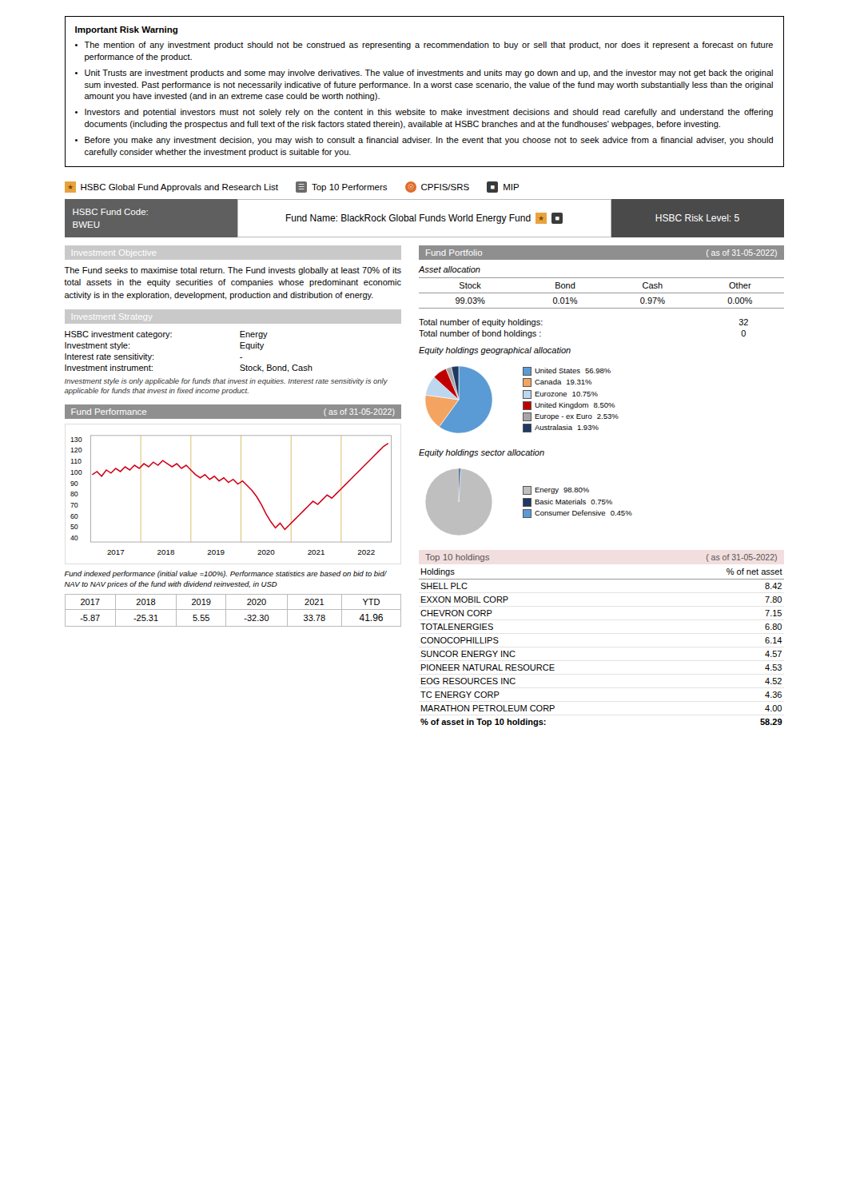Important Risk Warning
The mention of any investment product should not be construed as representing a recommendation to buy or sell that product, nor does it represent a forecast on future performance of the product.
Unit Trusts are investment products and some may involve derivatives. The value of investments and units may go down and up, and the investor may not get back the original sum invested. Past performance is not necessarily indicative of future performance. In a worst case scenario, the value of the fund may worth substantially less than the original amount you have invested (and in an extreme case could be worth nothing).
Investors and potential investors must not solely rely on the content in this website to make investment decisions and should read carefully and understand the offering documents (including the prospectus and full text of the risk factors stated therein), available at HSBC branches and at the fundhouses' webpages, before investing.
Before you make any investment decision, you may wish to consult a financial adviser. In the event that you choose not to seek advice from a financial adviser, you should carefully consider whether the investment product is suitable for you.
★ HSBC Global Fund Approvals and Research List ☰ Top 10 Performers ☉ CPFIS/SRS ■ MIP
HSBC Fund Code:
BWEU
Fund Name: BlackRock Global Funds World Energy Fund ★ ■
HSBC Risk Level: 5
Investment Objective
The Fund seeks to maximise total return. The Fund invests globally at least 70% of its total assets in the equity securities of companies whose predominant economic activity is in the exploration, development, production and distribution of energy.
Investment Strategy
| HSBC investment category: | Energy |
| Investment style: | Equity |
| Interest rate sensitivity: | - |
| Investment instrument: | Stock, Bond, Cash |
Investment style is only applicable for funds that invest in equities. Interest rate sensitivity is only applicable for funds that invest in fixed income product.
Fund Performance ( as of 31-05-2022)
130 120 110 100 90 80 70 60 50 40 2017 2018 2019 2020 2021 2022
Fund indexed performance (initial value =100%). Performance statistics are based on bid to bid/ NAV to NAV prices of the fund with dividend reinvested, in USD
| 2017 | 2018 | 2019 | 2020 | 2021 | YTD |
| --- | --- | --- | --- | --- | --- |
| -5.87 | -25.31 | 5.55 | -32.30 | 33.78 | 41.96 |
Fund Portfolio ( as of 31-05-2022)
Asset allocation
| Stock | Bond | Cash | Other |
| --- | --- | --- | --- |
| 99.03% | 0.01% | 0.97% | 0.00% |
| Total number of equity holdings: | 32 | |
| Total number of bond holdings : | 0 | |
Equity holdings geographical allocation
United States56.98%
Canada19.31%
Eurozone10.75%
United Kingdom8.50%
Europe - ex Euro2.53%
Australasia1.93%
Equity holdings sector allocation
Energy98.80%
Basic Materials0.75%
Consumer Defensive0.45%
Top 10 holdings ( as of 31-05-2022)
| Holdings | % of net asset |
| --- | --- |
| SHELL PLC | 8.42 |
| EXXON MOBIL CORP | 7.80 |
| CHEVRON CORP | 7.15 |
| TOTALENERGIES | 6.80 |
| CONOCOPHILLIPS | 6.14 |
| SUNCOR ENERGY INC | 4.57 |
| PIONEER NATURAL RESOURCE | 4.53 |
| EOG RESOURCES INC | 4.52 |
| TC ENERGY CORP | 4.36 |
| MARATHON PETROLEUM CORP | 4.00 |
| % of asset in Top 10 holdings: | 58.29 |